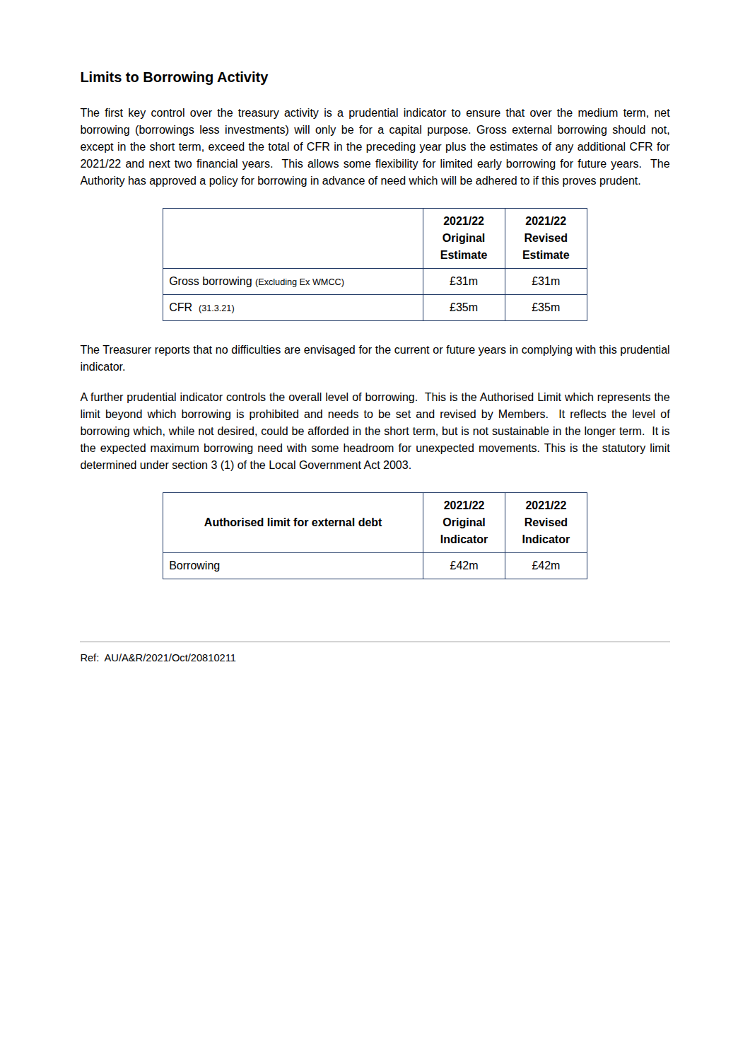Limits to Borrowing Activity
The first key control over the treasury activity is a prudential indicator to ensure that over the medium term, net borrowing (borrowings less investments) will only be for a capital purpose. Gross external borrowing should not, except in the short term, exceed the total of CFR in the preceding year plus the estimates of any additional CFR for 2021/22 and next two financial years. This allows some flexibility for limited early borrowing for future years. The Authority has approved a policy for borrowing in advance of need which will be adhered to if this proves prudent.
| | 2021/22 Original Estimate | 2021/22 Revised Estimate |
| --- | --- | --- |
| Gross borrowing (Excluding Ex WMCC) | £31m | £31m |
| CFR (31.3.21) | £35m | £35m |
The Treasurer reports that no difficulties are envisaged for the current or future years in complying with this prudential indicator.
A further prudential indicator controls the overall level of borrowing. This is the Authorised Limit which represents the limit beyond which borrowing is prohibited and needs to be set and revised by Members. It reflects the level of borrowing which, while not desired, could be afforded in the short term, but is not sustainable in the longer term. It is the expected maximum borrowing need with some headroom for unexpected movements. This is the statutory limit determined under section 3 (1) of the Local Government Act 2003.
| Authorised limit for external debt | 2021/22 Original Indicator | 2021/22 Revised Indicator |
| --- | --- | --- |
| Borrowing | £42m | £42m |
Ref: AU/A&R/2021/Oct/20810211